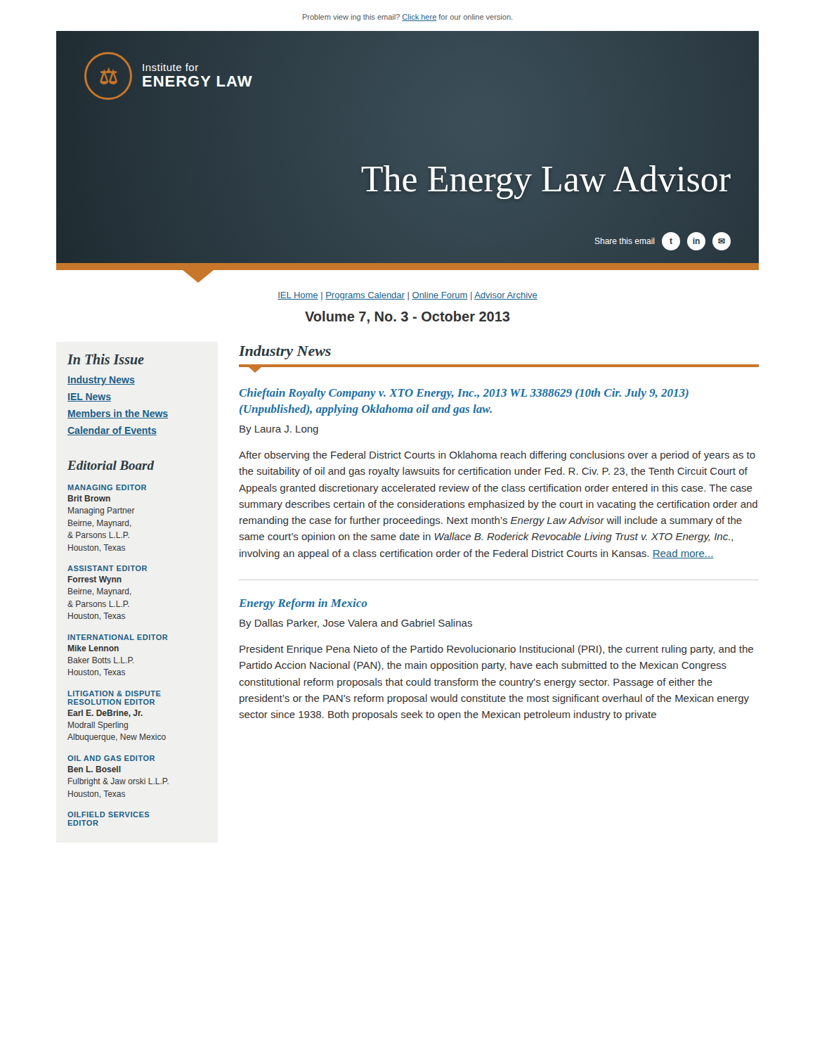Problem view ing this email? Click here for our online version.
⚖
Institute for
ENERGY LAW
The Energy Law Advisor
Share this email t in ✉
IEL Home | Programs Calendar | Online Forum | Advisor Archive
Volume 7, No. 3 - October 2013
In This Issue
Industry News
IEL News
Members in the News
Calendar of Events
Editorial Board
MANAGING EDITOR
Brit Brown Managing Partner
Beirne, Maynard,
& Parsons L.L.P.
Houston, Texas
ASSISTANT EDITOR
Forrest Wynn Beirne, Maynard,
& Parsons L.L.P.
Houston, Texas
INTERNATIONAL EDITOR
Mike Lennon Baker Botts L.L.P.
Houston, Texas
LITIGATION & DISPUTE
RESOLUTION EDITOR
Earl E. DeBrine, Jr. Modrall Sperling
Albuquerque, New Mexico
OIL AND GAS EDITOR
Ben L. Bosell Fulbright & Jaw orski L.L.P.
Houston, Texas
OILFIELD SERVICES
EDITOR
Industry News
Chieftain Royalty Company v. XTO Energy, Inc., 2013 WL 3388629 (10th Cir. July 9, 2013) (Unpublished), applying Oklahoma oil and gas law.
By Laura J. Long
After observing the Federal District Courts in Oklahoma reach differing conclusions over a period of years as to the suitability of oil and gas royalty lawsuits for certification under Fed. R. Civ. P. 23, the Tenth Circuit Court of Appeals granted discretionary accelerated review of the class certification order entered in this case. The case summary describes certain of the considerations emphasized by the court in vacating the certification order and remanding the case for further proceedings. Next month’s Energy Law Advisor will include a summary of the same court’s opinion on the same date in Wallace B. Roderick Revocable Living Trust v. XTO Energy, Inc., involving an appeal of a class certification order of the Federal District Courts in Kansas. Read more...
Energy Reform in Mexico
By Dallas Parker, Jose Valera and Gabriel Salinas
President Enrique Pena Nieto of the Partido Revolucionario Institucional (PRI), the current ruling party, and the Partido Accion Nacional (PAN), the main opposition party, have each submitted to the Mexican Congress constitutional reform proposals that could transform the country's energy sector. Passage of either the president’s or the PAN's reform proposal would constitute the most significant overhaul of the Mexican energy sector since 1938. Both proposals seek to open the Mexican petroleum industry to private